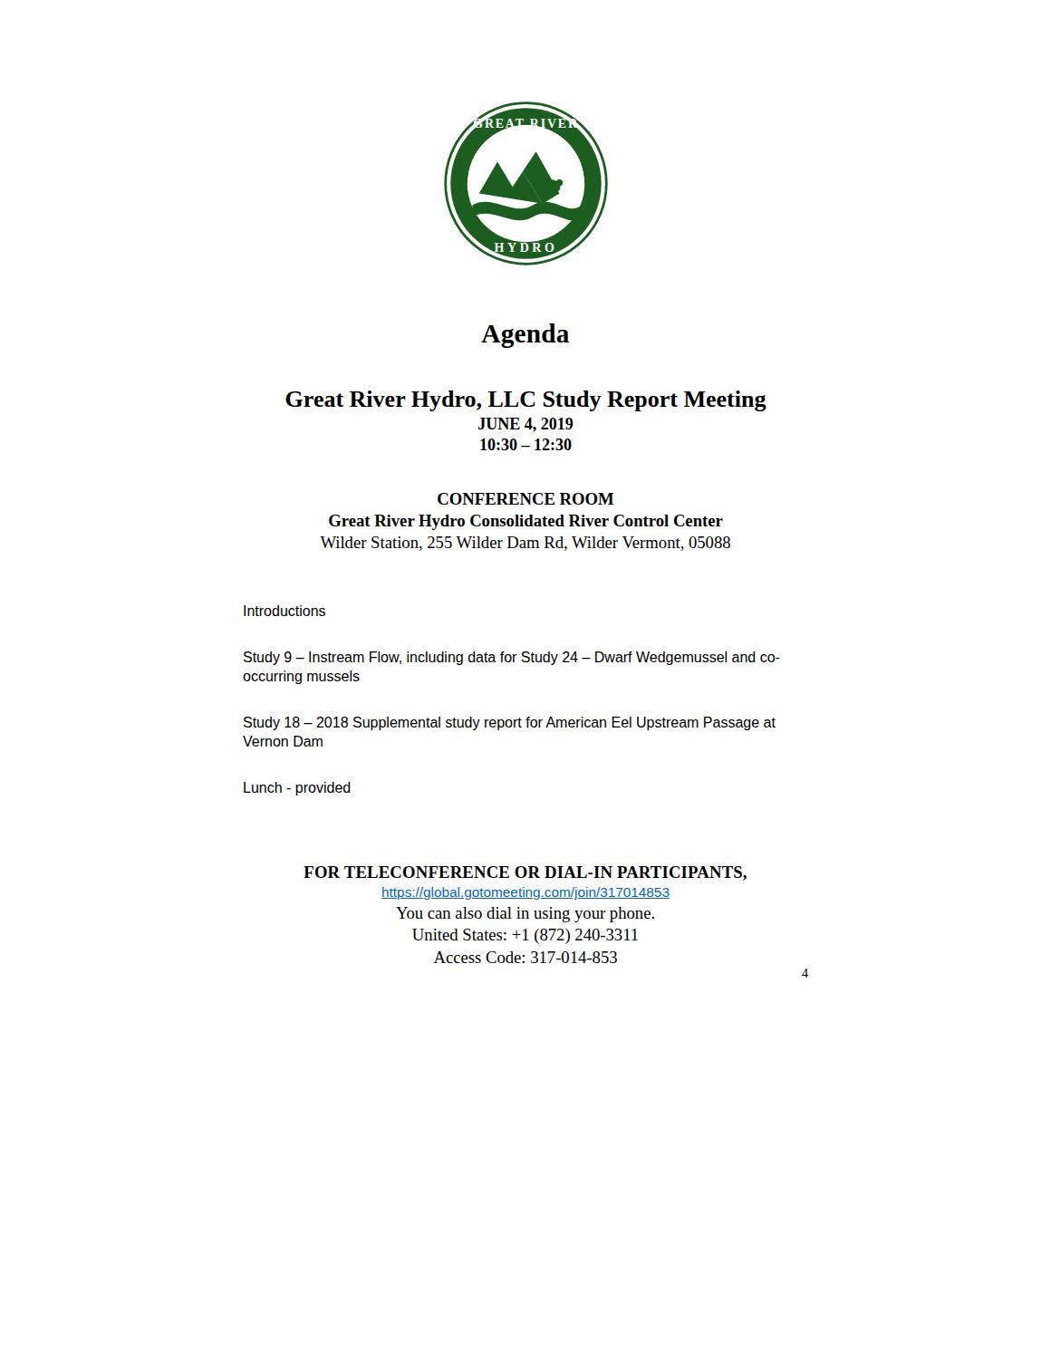GREAT RIVER HYDRO
Agenda
Great River Hydro, LLC Study Report Meeting
JUNE 4, 2019
10:30 – 12:30
CONFERENCE ROOM
Great River Hydro Consolidated River Control Center
Wilder Station, 255 Wilder Dam Rd, Wilder Vermont, 05088
Introductions
Study 9 – Instream Flow, including data for Study 24 – Dwarf Wedgemussel and co-occurring mussels
Study 18 – 2018 Supplemental study report for American Eel Upstream Passage at Vernon Dam
Lunch - provided
FOR TELECONFERENCE OR DIAL-IN PARTICIPANTS,
https://global.gotomeeting.com/join/317014853
You can also dial in using your phone.
United States: +1 (872) 240-3311
Access Code: 317-014-853
4